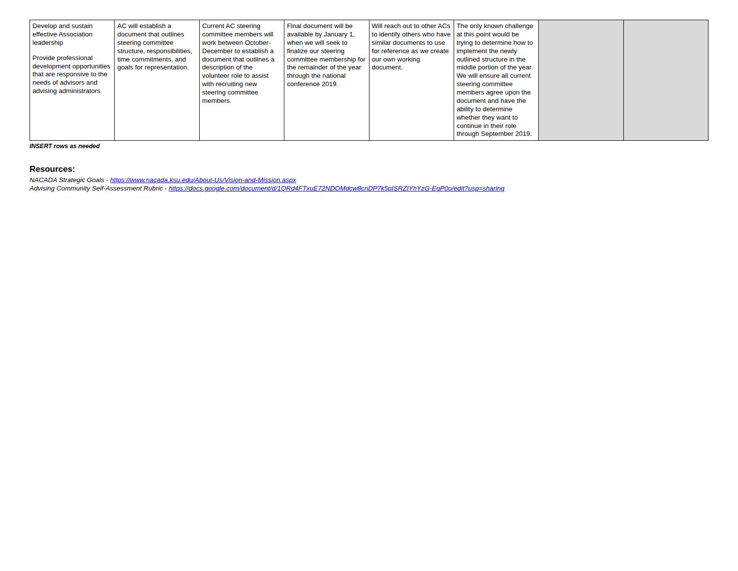| Develop and sustain effective Association leadership Provide professional development opportunities that are responsive to the needs of advisors and advising administrators | AC will establish a document that outlines steering committee structure, responsibilities, time commitments, and goals for representation. | Current AC steering committee members will work between October- December to establish a document that outlines a description of the volunteer role to assist with recruiting new steering committee members. | Final document will be available by January 1, when we will seek to finalize our steering committee membership for the remainder of the year through the national conference 2019. | Will reach out to other ACs to identify others who have similar documents to use for reference as we create our own working document. | The only known challenge at this point would be trying to determine how to implement the newly outlined structure in the middle portion of the year. We will ensure all current steering committee members agree upon the document and have the ability to determine whether they want to continue in their role through September 2019. | | |
INSERT rows as needed
Resources:
NACADA Strategic Goals - https://www.nacada.ksu.edu/About-Us/Vision-and-Mission.aspx
Advising Community Self-Assessment Rubric - https://docs.google.com/document/d/1QRd4FTxuE72NDOMdcw8cnDP7k5pISRZIYhYzG-EgP0o/edit?usp=sharing